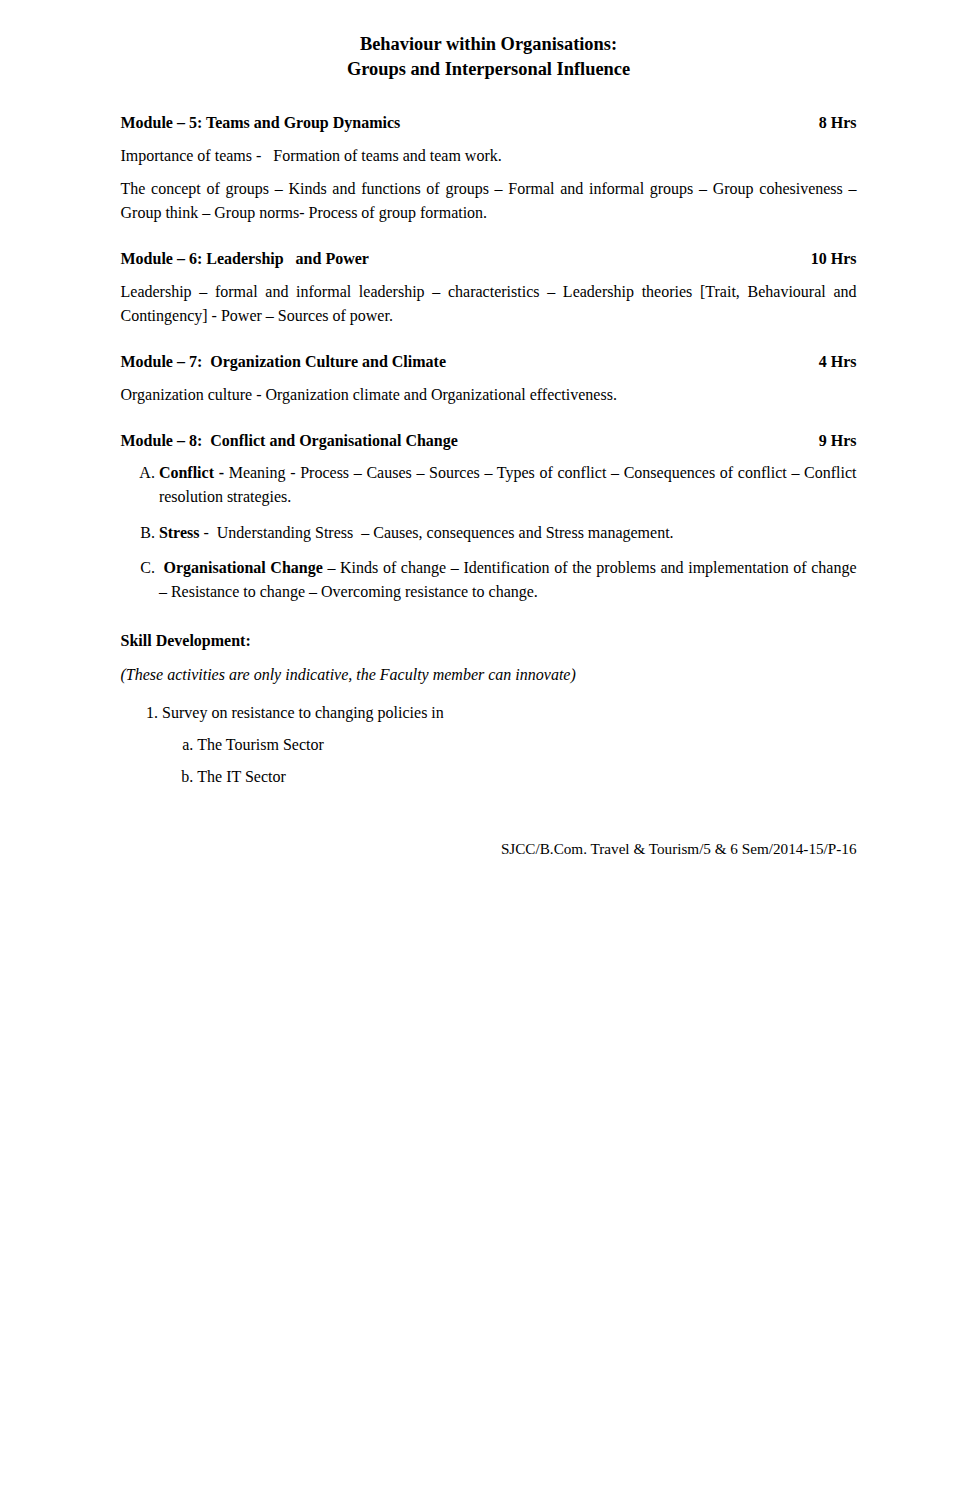Behaviour within Organisations:
Groups and Interpersonal Influence
Module – 5: Teams and Group Dynamics 8 Hrs
Importance of teams - Formation of teams and team work.
The concept of groups – Kinds and functions of groups – Formal and informal groups – Group cohesiveness – Group think – Group norms- Process of group formation.
Module – 6: Leadership and Power 10 Hrs
Leadership – formal and informal leadership – characteristics – Leadership theories [Trait, Behavioural and Contingency] - Power – Sources of power.
Module – 7: Organization Culture and Climate 4 Hrs
Organization culture - Organization climate and Organizational effectiveness.
Module – 8: Conflict and Organisational Change 9 Hrs
Conflict - Meaning - Process – Causes – Sources – Types of conflict – Consequences of conflict – Conflict resolution strategies.
Stress - Understanding Stress – Causes, consequences and Stress management.
Organisational Change – Kinds of change – Identification of the problems and implementation of change – Resistance to change – Overcoming resistance to change.
Skill Development:
(These activities are only indicative, the Faculty member can innovate)
Survey on resistance to changing policies in
The Tourism Sector
The IT Sector
SJCC/B.Com. Travel & Tourism/5 & 6 Sem/2014-15/P-16